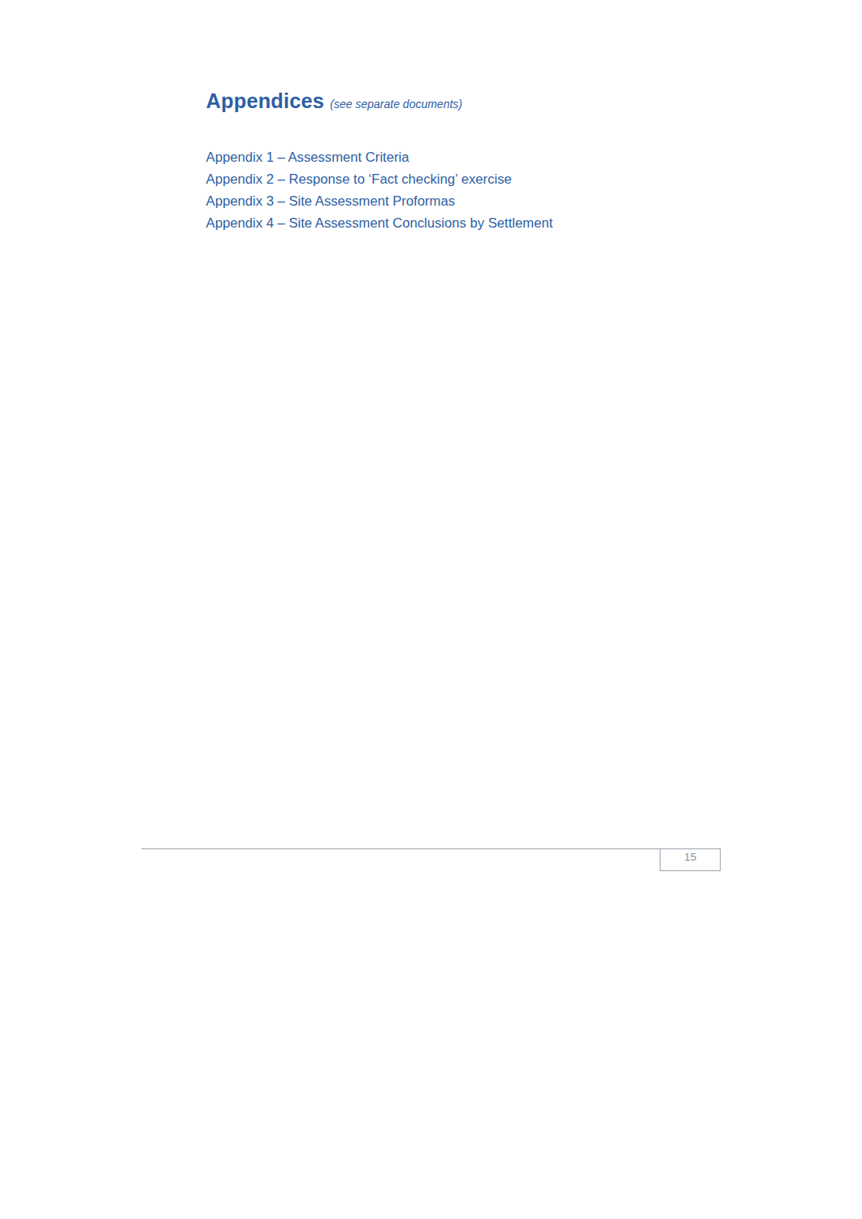Appendices (see separate documents)
Appendix 1 – Assessment Criteria
Appendix 2 – Response to ‘Fact checking’ exercise
Appendix 3 – Site Assessment Proformas
Appendix 4 – Site Assessment Conclusions by Settlement
15